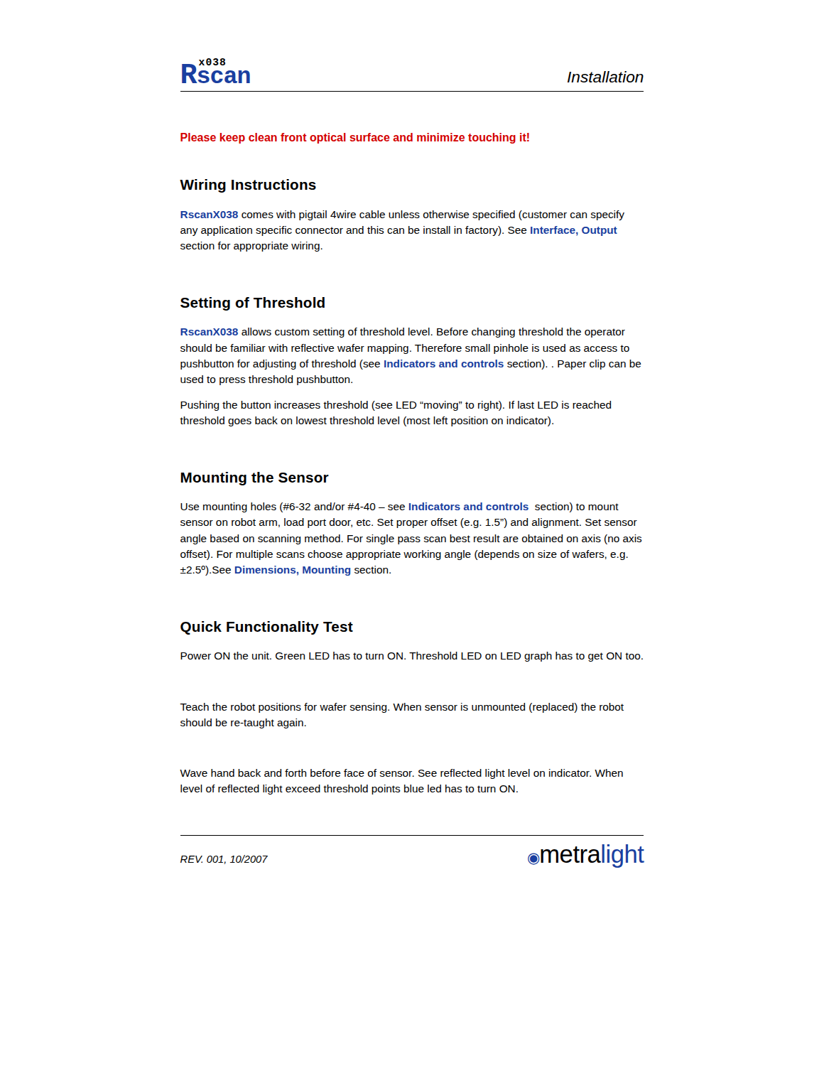x038 Rscan
Installation
Please keep clean front optical surface and minimize touching it!
Wiring Instructions
RscanX038 comes with pigtail 4wire cable unless otherwise specified (customer can specify any application specific connector and this can be install in factory). See Interface, Output section for appropriate wiring.
Setting of Threshold
RscanX038 allows custom setting of threshold level. Before changing threshold the operator should be familiar with reflective wafer mapping. Therefore small pinhole is used as access to pushbutton for adjusting of threshold (see Indicators and controls section). . Paper clip can be used to press threshold pushbutton.
Pushing the button increases threshold (see LED “moving” to right). If last LED is reached threshold goes back on lowest threshold level (most left position on indicator).
Mounting the Sensor
Use mounting holes (#6-32 and/or #4-40 – see Indicators and controls section) to mount sensor on robot arm, load port door, etc. Set proper offset (e.g. 1.5”) and alignment. Set sensor angle based on scanning method. For single pass scan best result are obtained on axis (no axis offset). For multiple scans choose appropriate working angle (depends on size of wafers, e.g. ±2.5º).See Dimensions, Mounting section.
Quick Functionality Test
Power ON the unit. Green LED has to turn ON. Threshold LED on LED graph has to get ON too.
Teach the robot positions for wafer sensing. When sensor is unmounted (replaced) the robot should be re-taught again.
Wave hand back and forth before face of sensor. See reflected light level on indicator. When level of reflected light exceed threshold points blue led has to turn ON.
REV. 001, 10/2007
◉metra light